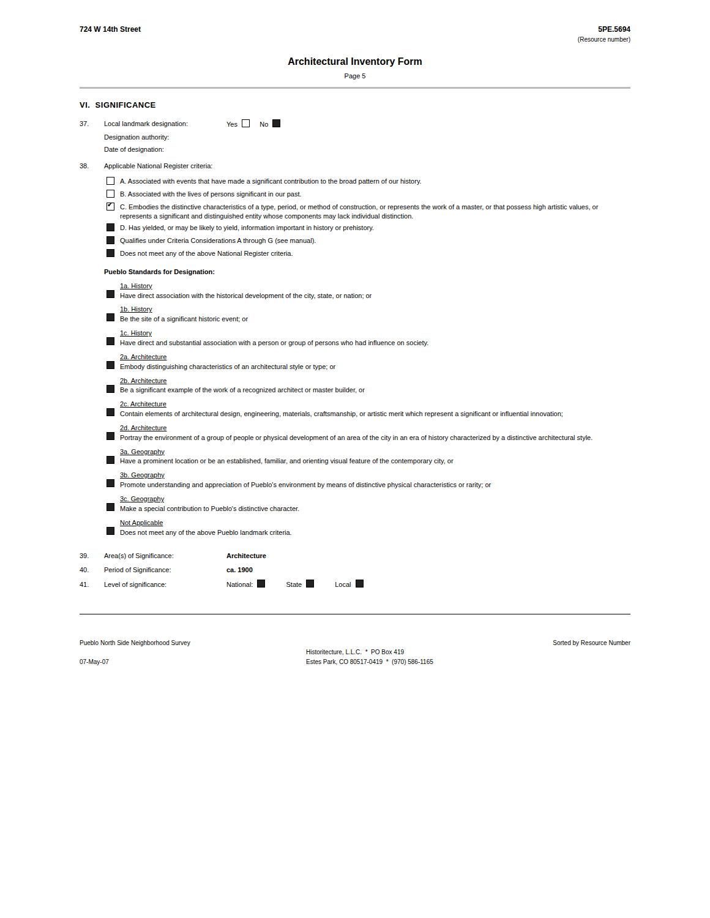724 W 14th Street
5PE.5694
(Resource number)
Architectural Inventory Form
Page 5
VI. SIGNIFICANCE
37.
Local landmark designation:
Yes No
Designation authority:
Date of designation:
38.
Applicable National Register criteria:
A. Associated with events that have made a significant contribution to the broad pattern of our history.
B. Associated with the lives of persons significant in our past.
C. Embodies the distinctive characteristics of a type, period, or method of construction, or represents the work of a master, or that possess high artistic values, or represents a significant and distinguished entity whose components may lack individual distinction.
D. Has yielded, or may be likely to yield, information important in history or prehistory.
Qualifies under Criteria Considerations A through G (see manual).
Does not meet any of the above National Register criteria.
Pueblo Standards for Designation:
1a. History
Have direct association with the historical development of the city, state, or nation; or
1b. History
Be the site of a significant historic event; or
1c. History
Have direct and substantial association with a person or group of persons who had influence on society.
2a. Architecture
Embody distinguishing characteristics of an architectural style or type; or
2b. Architecture
Be a significant example of the work of a recognized architect or master builder, or
2c. Architecture
Contain elements of architectural design, engineering, materials, craftsmanship, or artistic merit which represent a significant or influential innovation;
2d. Architecture
Portray the environment of a group of people or physical development of an area of the city in an era of history characterized by a distinctive architectural style.
3a. Geography
Have a prominent location or be an established, familiar, and orienting visual feature of the contemporary city, or
3b. Geography
Promote understanding and appreciation of Pueblo's environment by means of distinctive physical characteristics or rarity; or
3c. Geography
Make a special contribution to Pueblo's distinctive character.
Not Applicable
Does not meet any of the above Pueblo landmark criteria.
39.
Area(s) of Significance:
Architecture
40.
Period of Significance:
ca. 1900
41.
Level of significance:
National: State Local
Pueblo North Side Neighborhood Survey
Sorted by Resource Number
Historitecture, L.L.C. * PO Box 419
07-May-07
Estes Park, CO 80517-0419 * (970) 586-1165